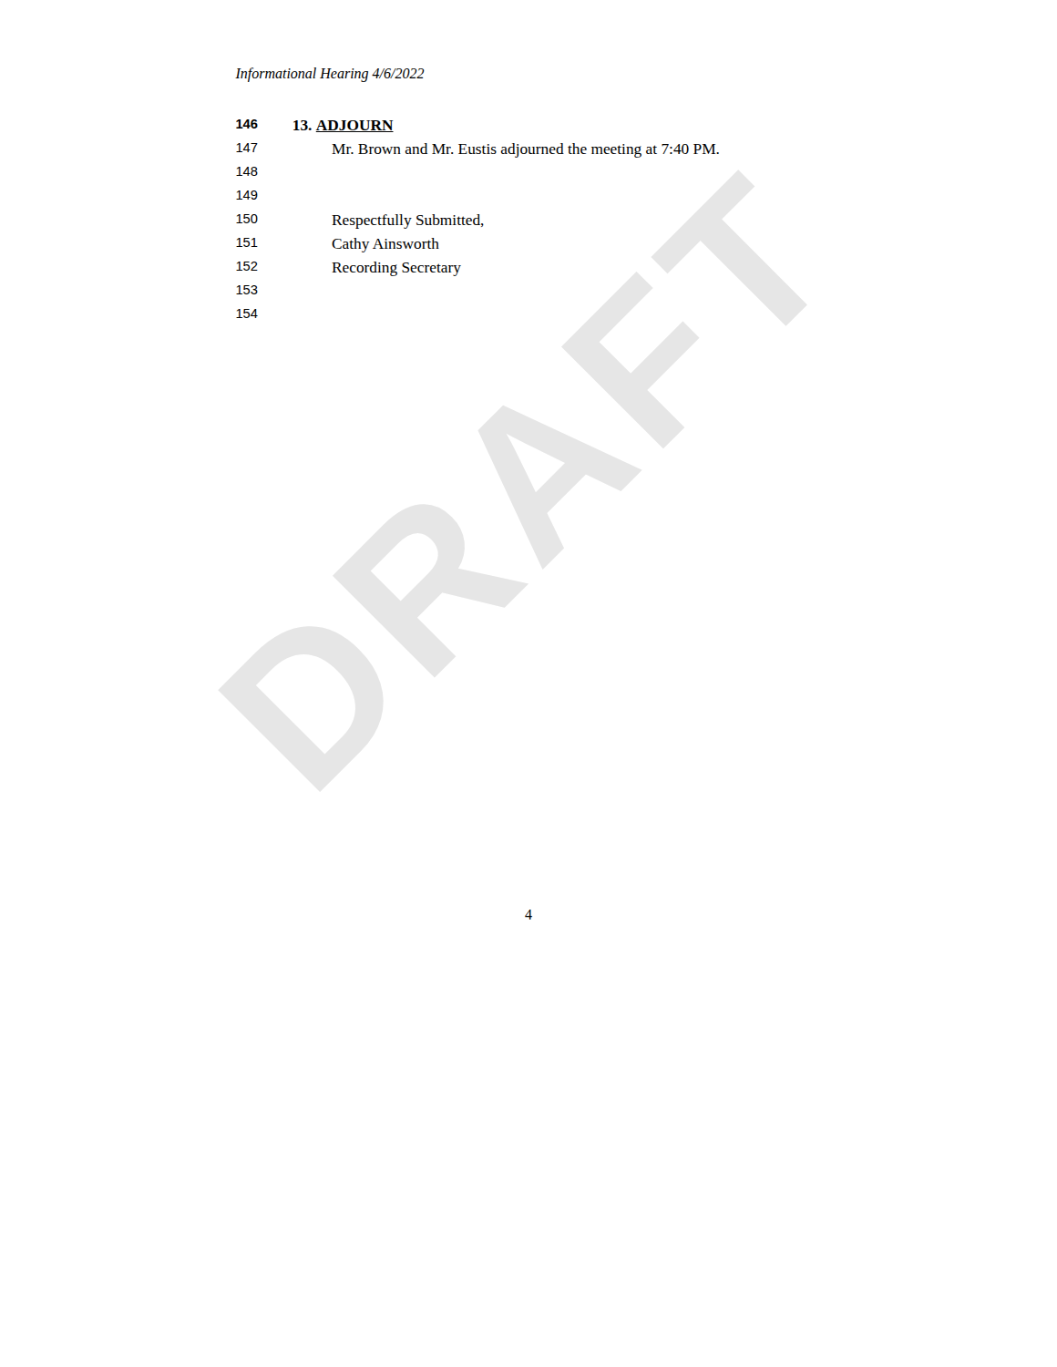DRAFT
Informational Hearing 4/6/2022
13. ADJOURN
Mr. Brown and Mr. Eustis adjourned the meeting at 7:40 PM.
Respectfully Submitted,
Cathy Ainsworth
Recording Secretary
4